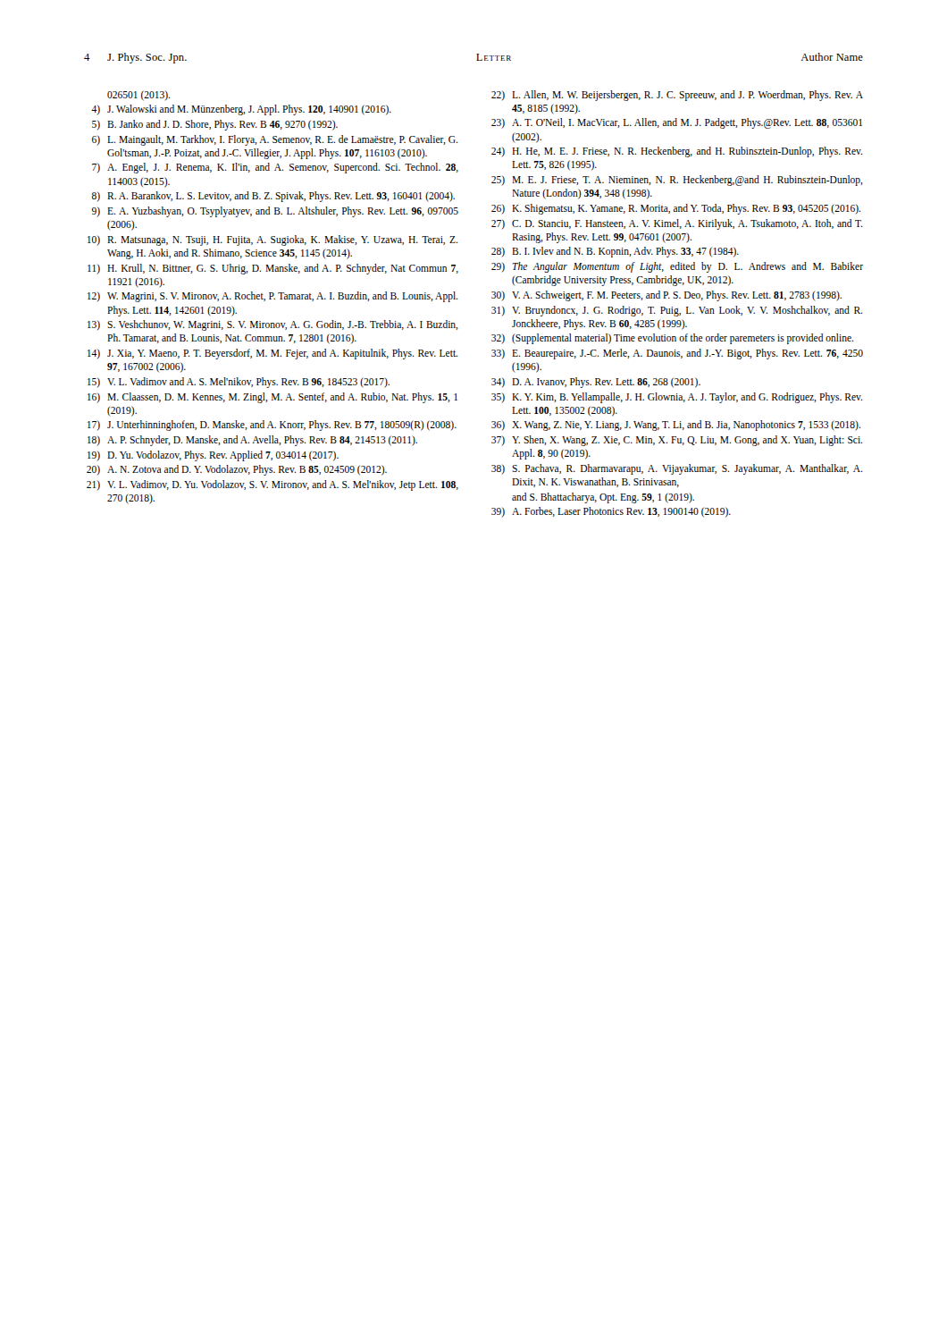4 J. Phys. Soc. Jpn. Letter Author Name
026501 (2013).
4) J. Walowski and M. Münzenberg, J. Appl. Phys. 120, 140901 (2016).
5) B. Janko and J. D. Shore, Phys. Rev. B 46, 9270 (1992).
6) L. Maingault, M. Tarkhov, I. Florya, A. Semenov, R. E. de Lamaëstre, P. Cavalier, G. Gol'tsman, J.-P. Poizat, and J.-C. Villegier, J. Appl. Phys. 107, 116103 (2010).
7) A. Engel, J. J. Renema, K. Il'in, and A. Semenov, Supercond. Sci. Technol. 28, 114003 (2015).
8) R. A. Barankov, L. S. Levitov, and B. Z. Spivak, Phys. Rev. Lett. 93, 160401 (2004).
9) E. A. Yuzbashyan, O. Tsyplyatyev, and B. L. Altshuler, Phys. Rev. Lett. 96, 097005 (2006).
10) R. Matsunaga, N. Tsuji, H. Fujita, A. Sugioka, K. Makise, Y. Uzawa, H. Terai, Z. Wang, H. Aoki, and R. Shimano, Science 345, 1145 (2014).
11) H. Krull, N. Bittner, G. S. Uhrig, D. Manske, and A. P. Schnyder, Nat Commun 7, 11921 (2016).
12) W. Magrini, S. V. Mironov, A. Rochet, P. Tamarat, A. I. Buzdin, and B. Lounis, Appl. Phys. Lett. 114, 142601 (2019).
13) S. Veshchunov, W. Magrini, S. V. Mironov, A. G. Godin, J.-B. Trebbia, A. I Buzdin, Ph. Tamarat, and B. Lounis, Nat. Commun. 7, 12801 (2016).
14) J. Xia, Y. Maeno, P. T. Beyersdorf, M. M. Fejer, and A. Kapitulnik, Phys. Rev. Lett. 97, 167002 (2006).
15) V. L. Vadimov and A. S. Mel'nikov, Phys. Rev. B 96, 184523 (2017).
16) M. Claassen, D. M. Kennes, M. Zingl, M. A. Sentef, and A. Rubio, Nat. Phys. 15, 1 (2019).
17) J. Unterhinninghofen, D. Manske, and A. Knorr, Phys. Rev. B 77, 180509(R) (2008).
18) A. P. Schnyder, D. Manske, and A. Avella, Phys. Rev. B 84, 214513 (2011).
19) D. Yu. Vodolazov, Phys. Rev. Applied 7, 034014 (2017).
20) A. N. Zotova and D. Y. Vodolazov, Phys. Rev. B 85, 024509 (2012).
21) V. L. Vadimov, D. Yu. Vodolazov, S. V. Mironov, and A. S. Mel'nikov, Jetp Lett. 108, 270 (2018).
22) L. Allen, M. W. Beijersbergen, R. J. C. Spreeuw, and J. P. Woerdman, Phys. Rev. A 45, 8185 (1992).
23) A. T. O'Neil, I. MacVicar, L. Allen, and M. J. Padgett, Phys.@Rev. Lett. 88, 053601 (2002).
24) H. He, M. E. J. Friese, N. R. Heckenberg, and H. Rubinsztein-Dunlop, Phys. Rev. Lett. 75, 826 (1995).
25) M. E. J. Friese, T. A. Nieminen, N. R. Heckenberg,@and H. Rubinsztein-Dunlop, Nature (London) 394, 348 (1998).
26) K. Shigematsu, K. Yamane, R. Morita, and Y. Toda, Phys. Rev. B 93, 045205 (2016).
27) C. D. Stanciu, F. Hansteen, A. V. Kimel, A. Kirilyuk, A. Tsukamoto, A. Itoh, and T. Rasing, Phys. Rev. Lett. 99, 047601 (2007).
28) B. I. Ivlev and N. B. Kopnin, Adv. Phys. 33, 47 (1984).
29) The Angular Momentum of Light, edited by D. L. Andrews and M. Babiker (Cambridge University Press, Cambridge, UK, 2012).
30) V. A. Schweigert, F. M. Peeters, and P. S. Deo, Phys. Rev. Lett. 81, 2783 (1998).
31) V. Bruyndoncx, J. G. Rodrigo, T. Puig, L. Van Look, V. V. Moshchalkov, and R. Jonckheere, Phys. Rev. B 60, 4285 (1999).
32)(Supplemental material) Time evolution of the order paremeters is provided online.
33) E. Beaurepaire, J.-C. Merle, A. Daunois, and J.-Y. Bigot, Phys. Rev. Lett. 76, 4250 (1996).
34) D. A. Ivanov, Phys. Rev. Lett. 86, 268 (2001).
35) K. Y. Kim, B. Yellampalle, J. H. Glownia, A. J. Taylor, and G. Rodriguez, Phys. Rev. Lett. 100, 135002 (2008).
36) X. Wang, Z. Nie, Y. Liang, J. Wang, T. Li, and B. Jia, Nanophotonics 7, 1533 (2018).
37) Y. Shen, X. Wang, Z. Xie, C. Min, X. Fu, Q. Liu, M. Gong, and X. Yuan, Light: Sci. Appl. 8, 90 (2019).
38) S. Pachava, R. Dharmavarapu, A. Vijayakumar, S. Jayakumar, A. Manthalkar, A. Dixit, N. K. Viswanathan, B. Srinivasan,
and S. Bhattacharya, Opt. Eng. 59, 1 (2019).
39) A. Forbes, Laser Photonics Rev. 13, 1900140 (2019).